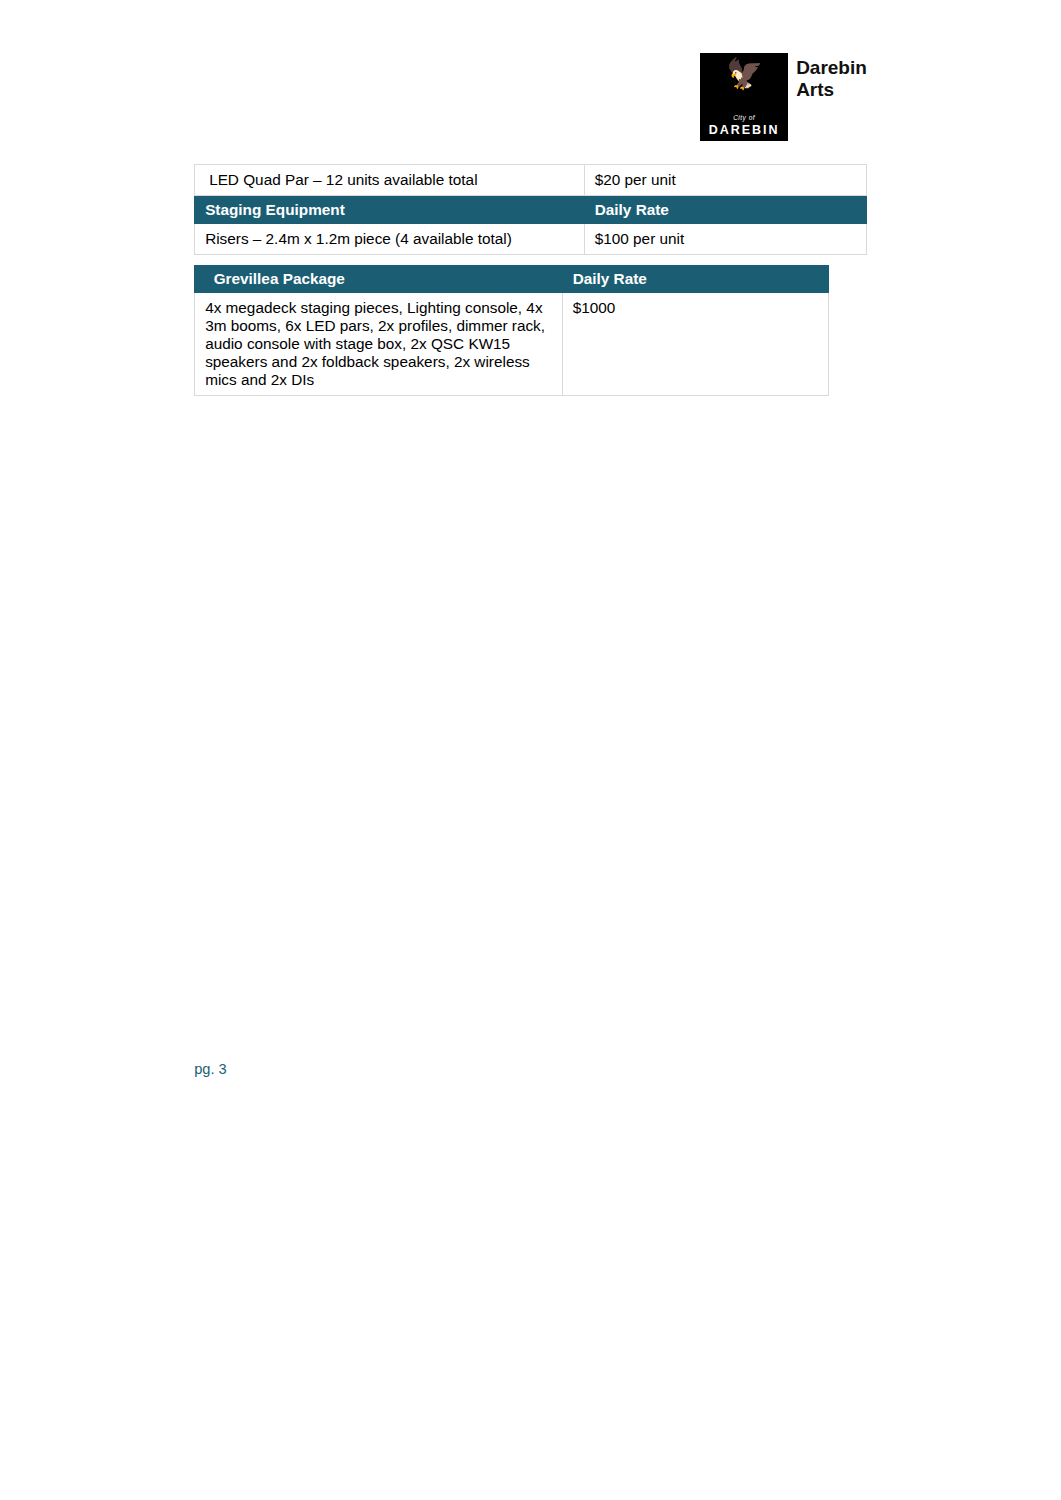🦅
City of
DAREBIN
Darebin
Arts
| LED Quad Par – 12 units available total | $20 per unit |
| Staging Equipment | Daily Rate |
| --- | --- |
| Risers – 2.4m x 1.2m piece (4 available total) | $100 per unit |
| Grevillea Package | Daily Rate | |
| --- | --- | --- |
| 4x megadeck staging pieces, Lighting console, 4x 3m booms, 6x LED pars, 2x profiles, dimmer rack, audio console with stage box, 2x QSC KW15 speakers and 2x foldback speakers, 2x wireless mics and 2x DIs | $1000 | |
pg. 3